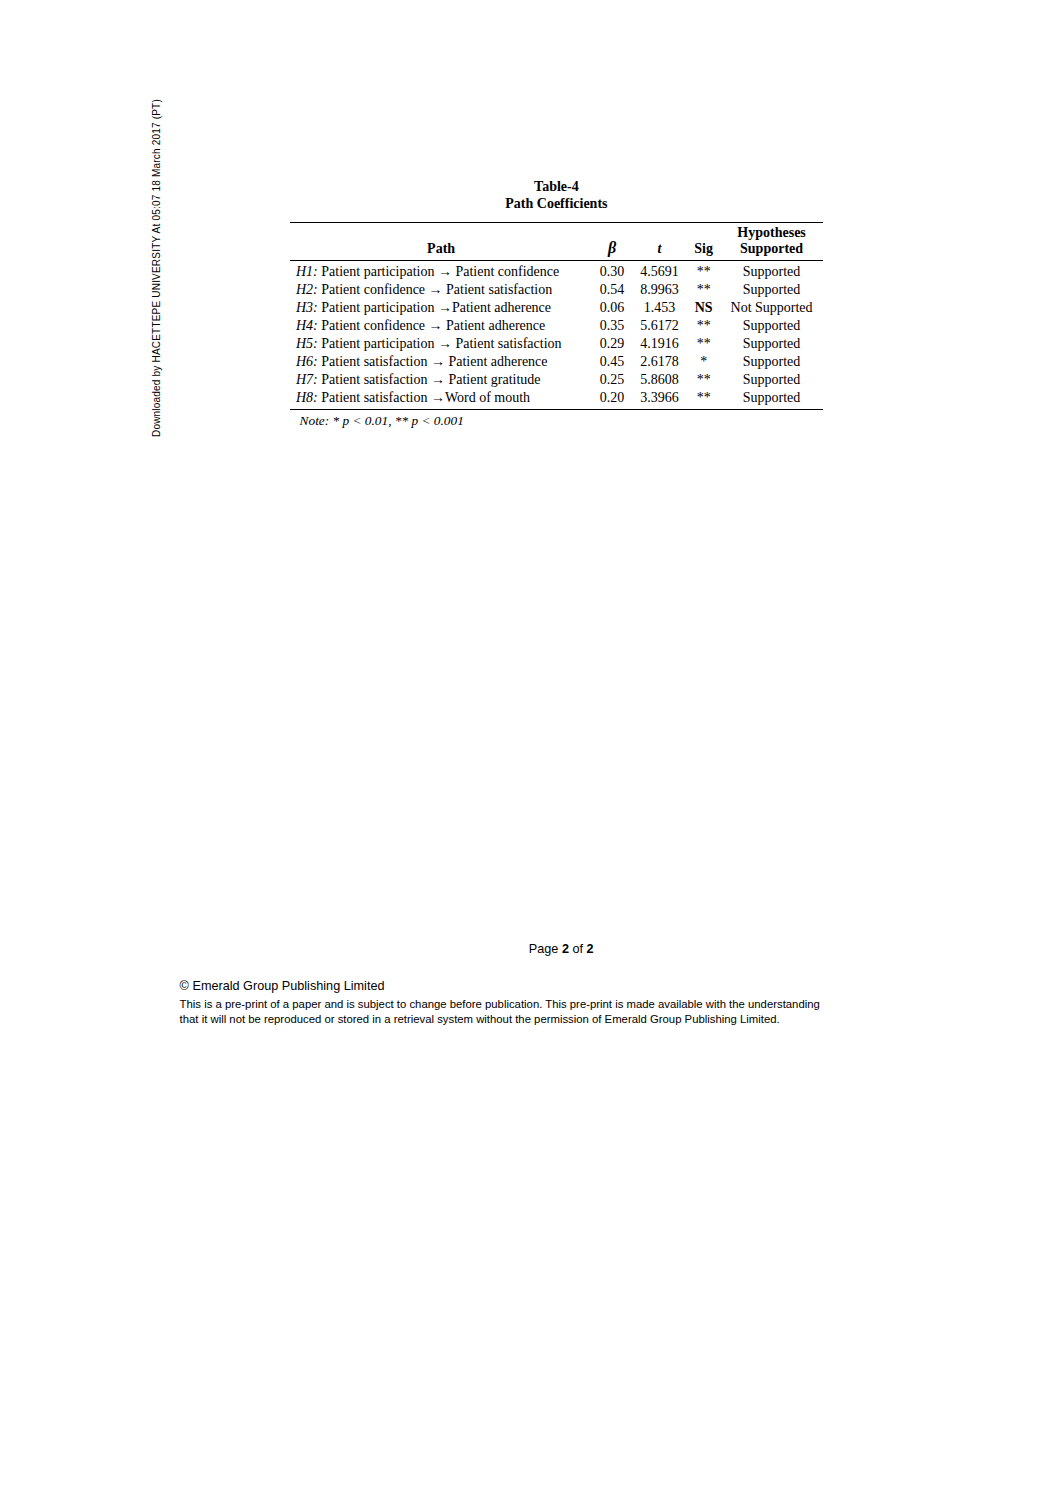Downloaded by HACETTEPE UNIVERSITY At 05:07 18 March 2017 (PT)
Table-4
Path Coefficients
| Path | β | t | Sig | Hypotheses Supported |
| --- | --- | --- | --- | --- |
| H1: Patient participation → Patient confidence | 0.30 | 4.5691 | ** | Supported |
| H2: Patient confidence → Patient satisfaction | 0.54 | 8.9963 | ** | Supported |
| H3: Patient participation →Patient adherence | 0.06 | 1.453 | NS | Not Supported |
| H4: Patient confidence → Patient adherence | 0.35 | 5.6172 | ** | Supported |
| H5: Patient participation → Patient satisfaction | 0.29 | 4.1916 | ** | Supported |
| H6: Patient satisfaction → Patient adherence | 0.45 | 2.6178 | * | Supported |
| H7: Patient satisfaction → Patient gratitude | 0.25 | 5.8608 | ** | Supported |
| H8: Patient satisfaction →Word of mouth | 0.20 | 3.3966 | ** | Supported |
Note: * p < 0.01, ** p < 0.001
Page 2 of 2
© Emerald Group Publishing Limited
This is a pre-print of a paper and is subject to change before publication. This pre-print is made available with the understanding
that it will not be reproduced or stored in a retrieval system without the permission of Emerald Group Publishing Limited.